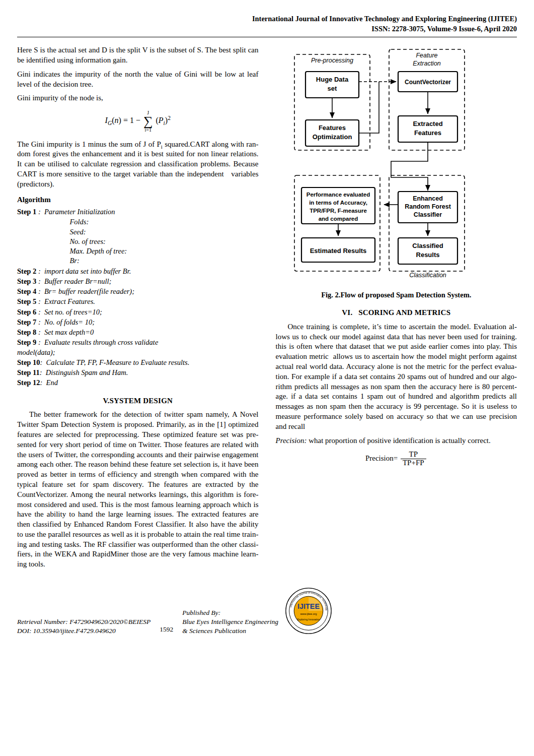International Journal of Innovative Technology and Exploring Engineering (IJITEE) ISSN: 2278-3075, Volume-9 Issue-6, April 2020
Here S is the actual set and D is the split V is the subset of S. The best split can be identified using information gain.
Gini indicates the impurity of the north the value of Gini will be low at leaf level of the decision tree.
Gini impurity of the node is,
IG(n) = 1 − J ∑ i=1 (Pi)2
The Gini impurity is 1 minus the sum of J of Pi squared.CART along with random forest gives the enhancement and it is best suited for non linear relations. It can be utilised to calculate regression and classification problems. Because CART is more sensitive to the target variable than the independent variables (predictors).
Algorithm
Step 1 : Parameter Initialization
Folds: Seed: No. of trees: Max. Depth of tree: Br:
Step 2 : import data set into buffer Br.
Step 3 : Buffer reader Br=null;
Step 4 : Br= buffer reader(file reader);
Step 5 : Extract Features.
Step 6 : Set no. of trees=10;
Step 7 : No. of folds= 10;
Step 8 : Set max depth=0
Step 9 : Evaluate results through cross validate
model(data);
Step 10: Calculate TP, FP, F-Measure to Evaluate results.
Step 11: Distinguish Spam and Ham.
Step 12: End
V.SYSTEM DESIGN
The better framework for the detection of twitter spam namely, A Novel Twitter Spam Detection System is proposed. Primarily, as in the [1] optimized features are selected for preprocessing. These optimized feature set was presented for very short period of time on Twitter. Those features are related with the users of Twitter, the corresponding accounts and their pairwise engagement among each other. The reason behind these feature set selection is, it have been proved as better in terms of efficiency and strength when compared with the typical feature set for spam discovery. The features are extracted by the CountVectorizer. Among the neural networks learnings, this algorithm is foremost considered and used. This is the most famous learning approach which is have the ability to hand the large learning issues. The extracted features are then classified by Enhanced Random Forest Classifier. It also have the ability to use the parallel resources as well as it is probable to attain the real time training and testing tasks. The RF classifier was outperformed than the other classifiers, in the WEKA and RapidMiner those are the very famous machine learning tools.
Pre-processing Feature Extraction Huge Data set Features Optimization CountVectorizer Extracted Features Enhanced Random Forest Classifier Classified Results Performance evaluated in terms of Accuracy, TPR/FPR, F-measure and compared Estimated Results Classification
Fig. 2.Flow of proposed Spam Detection System.
VI. SCORING AND METRICS
Once training is complete, it’s time to ascertain the model. Evaluation allows us to check our model against data that has never been used for training. this is often where that dataset that we put aside earlier comes into play. This evaluation metric allows us to ascertain how the model might perform against actual real world data. Accuracy alone is not the metric for the perfect evaluation. For example if a data set contains 20 spams out of hundred and our algorithm predicts all messages as non spam then the accuracy here is 80 percentage. if a data set contains 1 spam out of hundred and algorithm predicts all messages as non spam then the accuracy is 99 percentage. So it is useless to measure performance solely based on accuracy so that we can use precision and recall
Precision: what proportion of positive identification is actually correct.
Precision= TP TP+FP
Retrieval Number: F4729049620/2020©BEIESP
DOI: 10.35940/ijitee.F4729.049620
1592
Published By:
Blue Eyes Intelligence Engineering
& Sciences Publication
IJITEE www.ijitee.org Exploring Innovation International Journal of Innovative Technology